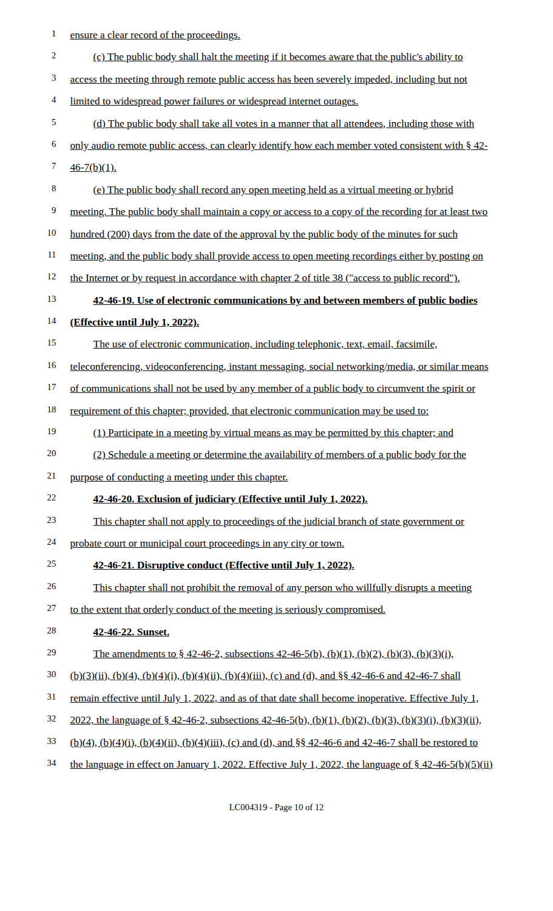ensure a clear record of the proceedings.
(c) The public body shall halt the meeting if it becomes aware that the public's ability to
access the meeting through remote public access has been severely impeded, including but not
limited to widespread power failures or widespread internet outages.
(d) The public body shall take all votes in a manner that all attendees, including those with
only audio remote public access, can clearly identify how each member voted consistent with § 42-
46-7(b)(1).
(e) The public body shall record any open meeting held as a virtual meeting or hybrid
meeting. The public body shall maintain a copy or access to a copy of the recording for at least two
hundred (200) days from the date of the approval by the public body of the minutes for such
meeting, and the public body shall provide access to open meeting recordings either by posting on
the Internet or by request in accordance with chapter 2 of title 38 ("access to public record").
42-46-19. Use of electronic communications by and between members of public bodies
(Effective until July 1, 2022).
The use of electronic communication, including telephonic, text, email, facsimile,
teleconferencing, videoconferencing, instant messaging, social networking/media, or similar means
of communications shall not be used by any member of a public body to circumvent the spirit or
requirement of this chapter; provided, that electronic communication may be used to:
(1) Participate in a meeting by virtual means as may be permitted by this chapter; and
(2) Schedule a meeting or determine the availability of members of a public body for the
purpose of conducting a meeting under this chapter.
42-46-20. Exclusion of judiciary (Effective until July 1, 2022).
This chapter shall not apply to proceedings of the judicial branch of state government or
probate court or municipal court proceedings in any city or town.
42-46-21. Disruptive conduct (Effective until July 1, 2022).
This chapter shall not prohibit the removal of any person who willfully disrupts a meeting
to the extent that orderly conduct of the meeting is seriously compromised.
42-46-22. Sunset.
The amendments to § 42-46-2, subsections 42-46-5(b), (b)(1), (b)(2), (b)(3), (b)(3)(i),
(b)(3)(ii), (b)(4), (b)(4)(i), (b)(4)(ii), (b)(4)(iii), (c) and (d), and §§ 42-46-6 and 42-46-7 shall
remain effective until July 1, 2022, and as of that date shall become inoperative. Effective July 1,
2022, the language of § 42-46-2, subsections 42-46-5(b), (b)(1), (b)(2), (b)(3), (b)(3)(i), (b)(3)(ii),
(b)(4), (b)(4)(i), (b)(4)(ii), (b)(4)(iii), (c) and (d), and §§ 42-46-6 and 42-46-7 shall be restored to
the language in effect on January 1, 2022. Effective July 1, 2022, the language of § 42-46-5(b)(5)(ii)
LC004319 - Page 10 of 12